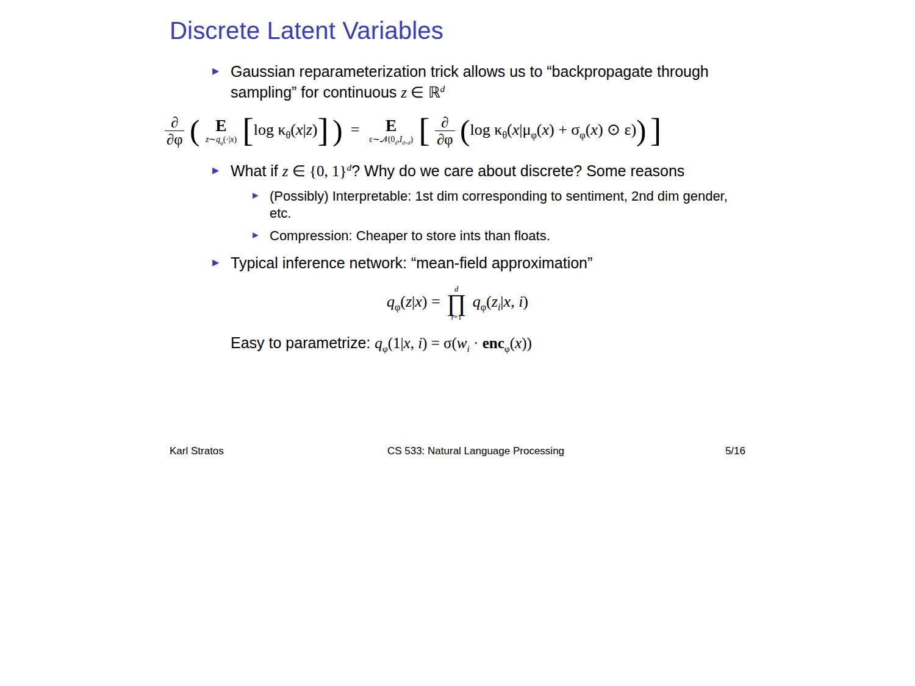Discrete Latent Variables
Gaussian reparameterization trick allows us to “backpropagate through sampling” for continuous z ∈ ℝd
∂∂φ ( Ez∼qφ(·|x) [log κθ(x|z)] ) = Eε∼𝒩(0d,Id×d) [ ∂∂φ (log κθ(x|μφ(x) + σφ(x) ⊙ ε)) ]
What if z ∈ {0, 1}d? Why do we care about discrete? Some reasons
(Possibly) Interpretable: 1st dim corresponding to sentiment, 2nd dim gender, etc.
Compression: Cheaper to store ints than floats.
Typical inference network: “mean-field approximation”
qφ(z|x) = d∏i=1 qφ(zi|x, i)
Easy to parametrize: qφ(1|x, i) = σ(wi · encφ(x))
Karl Stratos
CS 533: Natural Language Processing
5/16